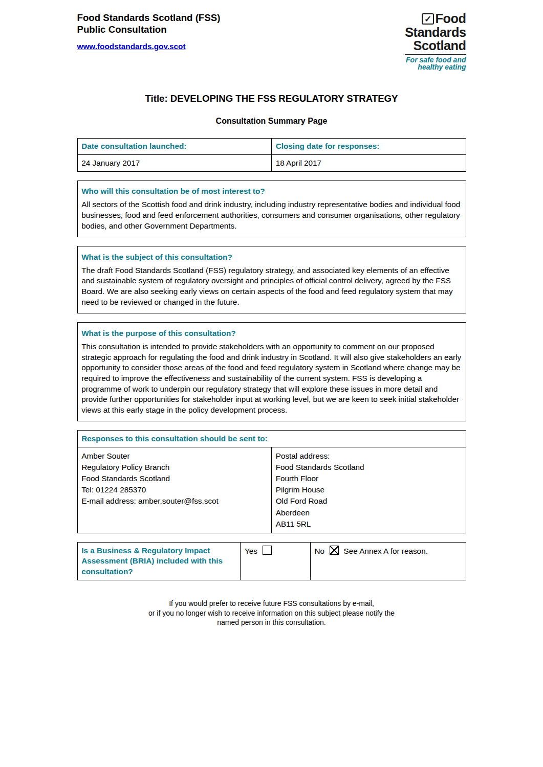Food Standards Scotland (FSS)
Public Consultation
www.foodstandards.gov.scot
✓Food
Standards
Scotland
For safe food and
healthy eating
Title: DEVELOPING THE FSS REGULATORY STRATEGY
Consultation Summary Page
| Date consultation launched: | Closing date for responses: |
| 24 January 2017 | 18 April 2017 |
| Who will this consultation be of most interest to? All sectors of the Scottish food and drink industry, including industry representative bodies and individual food businesses, food and feed enforcement authorities, consumers and consumer organisations, other regulatory bodies, and other Government Departments. |
| What is the subject of this consultation? The draft Food Standards Scotland (FSS) regulatory strategy, and associated key elements of an effective and sustainable system of regulatory oversight and principles of official control delivery, agreed by the FSS Board. We are also seeking early views on certain aspects of the food and feed regulatory system that may need to be reviewed or changed in the future. |
| What is the purpose of this consultation? This consultation is intended to provide stakeholders with an opportunity to comment on our proposed strategic approach for regulating the food and drink industry in Scotland. It will also give stakeholders an early opportunity to consider those areas of the food and feed regulatory system in Scotland where change may be required to improve the effectiveness and sustainability of the current system. FSS is developing a programme of work to underpin our regulatory strategy that will explore these issues in more detail and provide further opportunities for stakeholder input at working level, but we are keen to seek initial stakeholder views at this early stage in the policy development process. |
| Responses to this consultation should be sent to: |
| Amber Souter Regulatory Policy Branch Food Standards Scotland Tel: 01224 285370 E-mail address: amber.souter@fss.scot | Postal address: Food Standards Scotland Fourth Floor Pilgrim House Old Ford Road Aberdeen AB11 5RL |
| Is a Business & Regulatory Impact Assessment (BRIA) included with this consultation? | Yes | No See Annex A for reason. |
If you would prefer to receive future FSS consultations by e-mail,
or if you no longer wish to receive information on this subject please notify the
named person in this consultation.